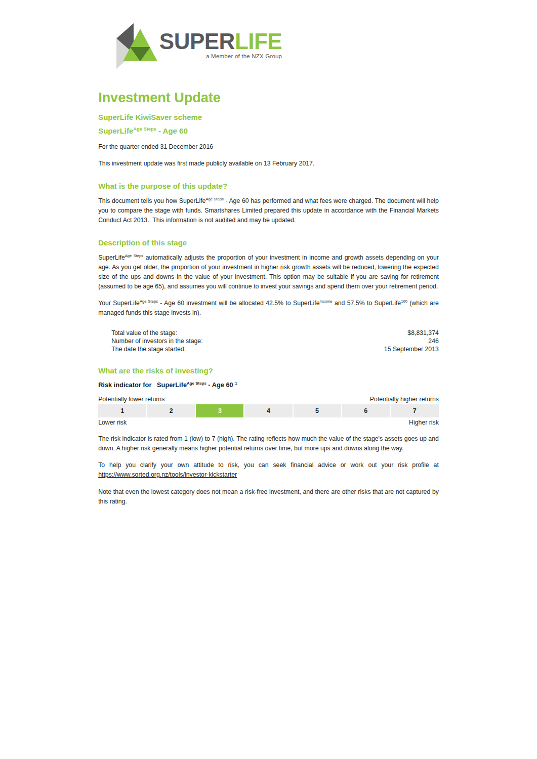SUPERLIFE
a Member of the NZX Group
Investment Update
SuperLife KiwiSaver scheme
SuperLifeAge Steps - Age 60
For the quarter ended 31 December 2016
This investment update was first made publicly available on 13 February 2017.
What is the purpose of this update?
This document tells you how SuperLifeAge Steps - Age 60 has performed and what fees were charged. The document will help you to compare the stage with funds. Smartshares Limited prepared this update in accordance with the Financial Markets Conduct Act 2013. This information is not audited and may be updated.
Description of this stage
SuperLifeAge Steps automatically adjusts the proportion of your investment in income and growth assets depending on your age. As you get older, the proportion of your investment in higher risk growth assets will be reduced, lowering the expected size of the ups and downs in the value of your investment. This option may be suitable if you are saving for retirement (assumed to be age 65), and assumes you will continue to invest your savings and spend them over your retirement period.
Your SuperLifeAge Steps - Age 60 investment will be allocated 42.5% to SuperLifeIncome and 57.5% to SuperLife100 (which are managed funds this stage invests in).
| Total value of the stage: | $8,831,374 |
| Number of investors in the stage: | 246 |
| The date the stage started: | 15 September 2013 |
What are the risks of investing?
Risk indicator for SuperLifeAge Steps - Age 60 1
Potentially lower returns Potentially higher returns
| 1 | 2 | 3 | 4 | 5 | 6 | 7 |
Lower risk Higher risk
The risk indicator is rated from 1 (low) to 7 (high). The rating reflects how much the value of the stage's assets goes up and down. A higher risk generally means higher potential returns over time, but more ups and downs along the way.
To help you clarify your own attitude to risk, you can seek financial advice or work out your risk profile at https://www.sorted.org.nz/tools/investor-kickstarter
Note that even the lowest category does not mean a risk-free investment, and there are other risks that are not captured by this rating.